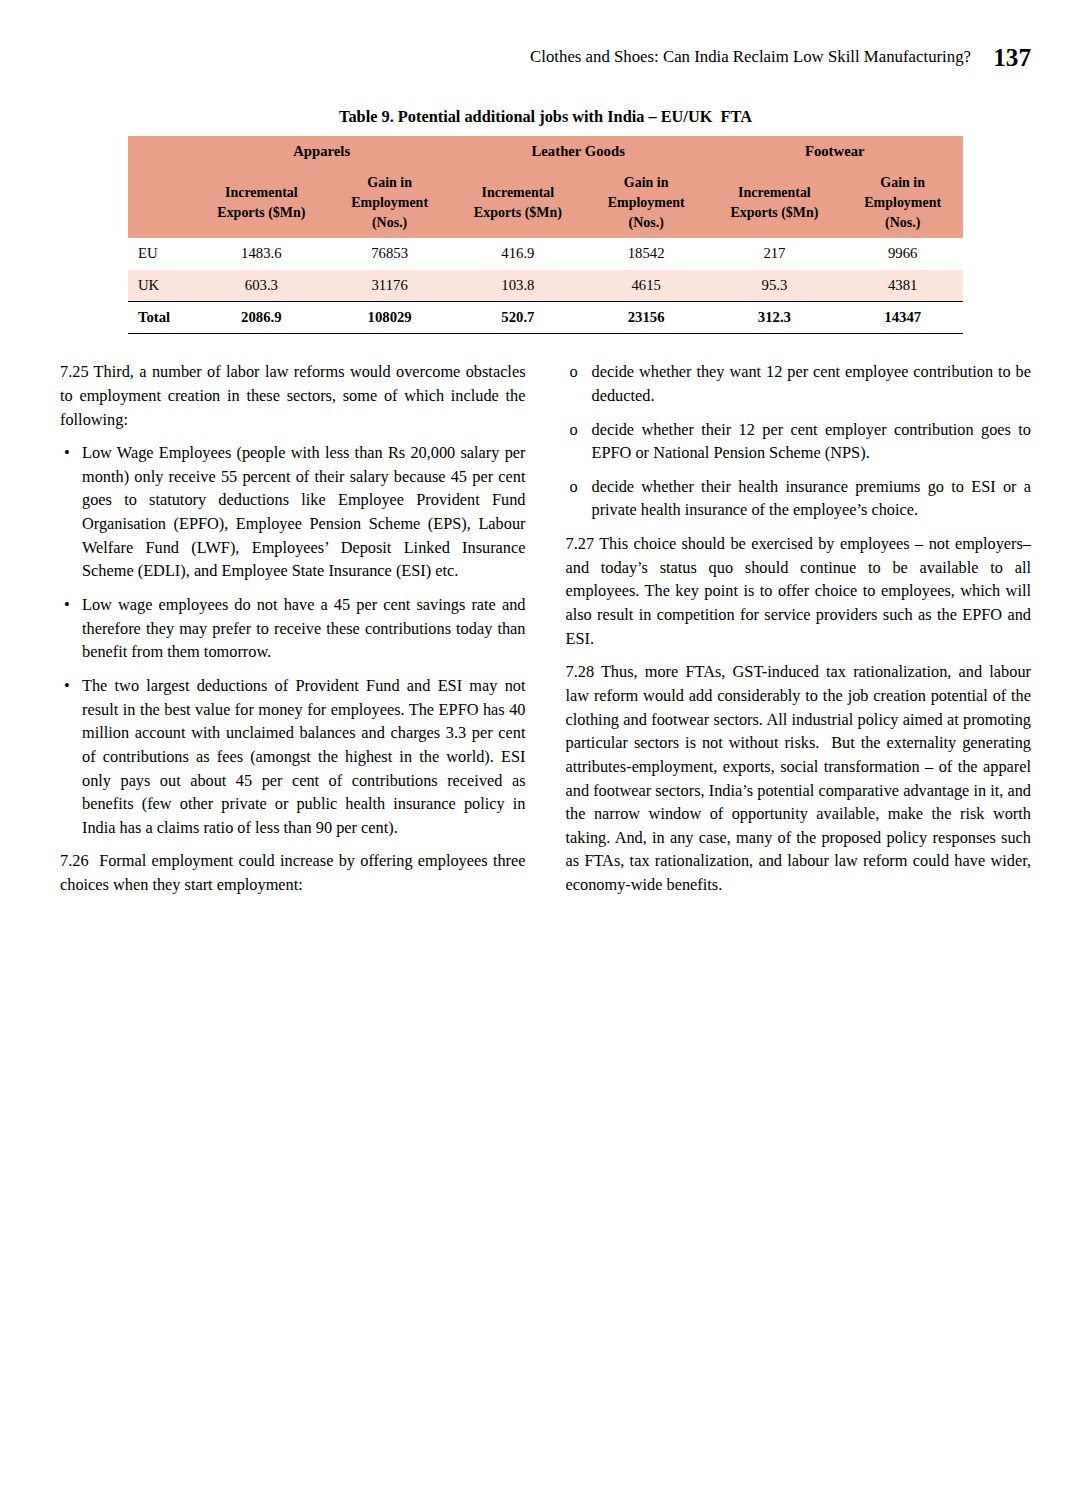Clothes and Shoes: Can India Reclaim Low Skill Manufacturing? 137
Table 9. Potential additional jobs with India – EU/UK FTA
| | Apparels | Leather Goods | Footwear |
| --- | --- | --- | --- |
| Incremental Exports ($Mn) | Gain in Employment (Nos.) | Incremental Exports ($Mn) | Gain in Employment (Nos.) | Incremental Exports ($Mn) | Gain in Employment (Nos.) |
| EU | 1483.6 | 76853 | 416.9 | 18542 | 217 | 9966 |
| UK | 603.3 | 31176 | 103.8 | 4615 | 95.3 | 4381 |
| Total | 2086.9 | 108029 | 520.7 | 23156 | 312.3 | 14347 |
7.25 Third, a number of labor law reforms would overcome obstacles to employment creation in these sectors, some of which include the following:
Low Wage Employees (people with less than Rs 20,000 salary per month) only receive 55 percent of their salary because 45 per cent goes to statutory deductions like Employee Provident Fund Organisation (EPFO), Employee Pension Scheme (EPS), Labour Welfare Fund (LWF), Employees’ Deposit Linked Insurance Scheme (EDLI), and Employee State Insurance (ESI) etc.
Low wage employees do not have a 45 per cent savings rate and therefore they may prefer to receive these contributions today than benefit from them tomorrow.
The two largest deductions of Provident Fund and ESI may not result in the best value for money for employees. The EPFO has 40 million account with unclaimed balances and charges 3.3 per cent of contributions as fees (amongst the highest in the world). ESI only pays out about 45 per cent of contributions received as benefits (few other private or public health insurance policy in India has a claims ratio of less than 90 per cent).
7.26 Formal employment could increase by offering employees three choices when they start employment:
decide whether they want 12 per cent employee contribution to be deducted.
decide whether their 12 per cent employer contribution goes to EPFO or National Pension Scheme (NPS).
decide whether their health insurance premiums go to ESI or a private health insurance of the employee’s choice.
7.27 This choice should be exercised by employees – not employers– and today’s status quo should continue to be available to all employees. The key point is to offer choice to employees, which will also result in competition for service providers such as the EPFO and ESI.
7.28 Thus, more FTAs, GST-induced tax rationalization, and labour law reform would add considerably to the job creation potential of the clothing and footwear sectors. All industrial policy aimed at promoting particular sectors is not without risks. But the externality generating attributes-employment, exports, social transformation – of the apparel and footwear sectors, India’s potential comparative advantage in it, and the narrow window of opportunity available, make the risk worth taking. And, in any case, many of the proposed policy responses such as FTAs, tax rationalization, and labour law reform could have wider, economy-wide benefits.